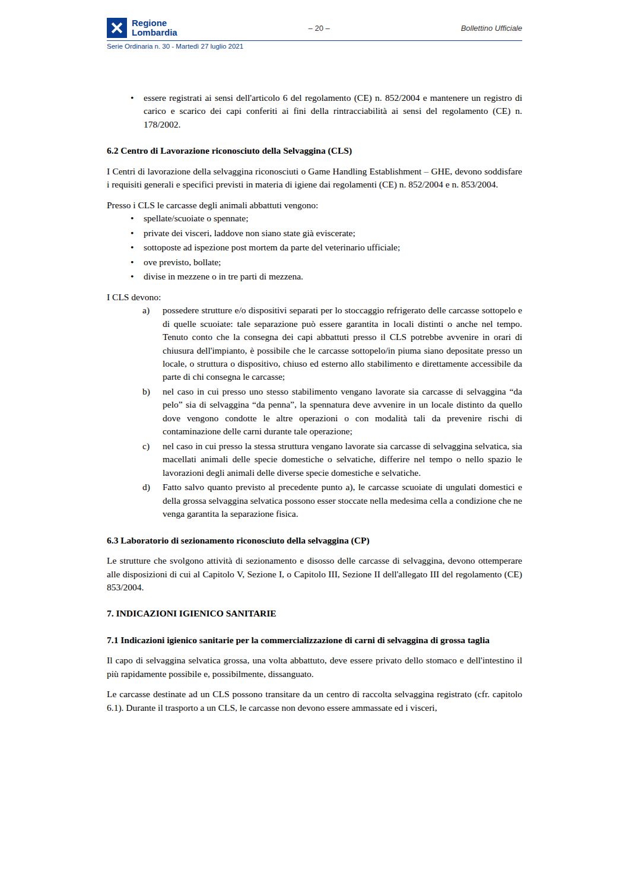Regione
Lombardia
– 20 –
Bollettino Ufficiale
Serie Ordinaria n. 30 - Martedì 27 luglio 2021
essere registrati ai sensi dell'articolo 6 del regolamento (CE) n. 852/2004 e mantenere un registro di carico e scarico dei capi conferiti ai fini della rintracciabilità ai sensi del regolamento (CE) n. 178/2002.
6.2 Centro di Lavorazione riconosciuto della Selvaggina (CLS)
I Centri di lavorazione della selvaggina riconosciuti o Game Handling Establishment – GHE, devono soddisfare i requisiti generali e specifici previsti in materia di igiene dai regolamenti (CE) n. 852/2004 e n. 853/2004.
Presso i CLS le carcasse degli animali abbattuti vengono:
spellate/scuoiate o spennate;
private dei visceri, laddove non siano state già eviscerate;
sottoposte ad ispezione post mortem da parte del veterinario ufficiale;
ove previsto, bollate;
divise in mezzene o in tre parti di mezzena.
I CLS devono:
possedere strutture e/o dispositivi separati per lo stoccaggio refrigerato delle carcasse sottopelo e di quelle scuoiate: tale separazione può essere garantita in locali distinti o anche nel tempo. Tenuto conto che la consegna dei capi abbattuti presso il CLS potrebbe avvenire in orari di chiusura dell'impianto, è possibile che le carcasse sottopelo/in piuma siano depositate presso un locale, o struttura o dispositivo, chiuso ed esterno allo stabilimento e direttamente accessibile da parte di chi consegna le carcasse;
nel caso in cui presso uno stesso stabilimento vengano lavorate sia carcasse di selvaggina “da pelo” sia di selvaggina “da penna”, la spennatura deve avvenire in un locale distinto da quello dove vengono condotte le altre operazioni o con modalità tali da prevenire rischi di contaminazione delle carni durante tale operazione;
nel caso in cui presso la stessa struttura vengano lavorate sia carcasse di selvaggina selvatica, sia macellati animali delle specie domestiche o selvatiche, differire nel tempo o nello spazio le lavorazioni degli animali delle diverse specie domestiche e selvatiche.
Fatto salvo quanto previsto al precedente punto a), le carcasse scuoiate di ungulati domestici e della grossa selvaggina selvatica possono esser stoccate nella medesima cella a condizione che ne venga garantita la separazione fisica.
6.3 Laboratorio di sezionamento riconosciuto della selvaggina (CP)
Le strutture che svolgono attività di sezionamento e disosso delle carcasse di selvaggina, devono ottemperare alle disposizioni di cui al Capitolo V, Sezione I, o Capitolo III, Sezione II dell'allegato III del regolamento (CE) 853/2004.
7. INDICAZIONI IGIENICO SANITARIE
7.1 Indicazioni igienico sanitarie per la commercializzazione di carni di selvaggina di grossa taglia
Il capo di selvaggina selvatica grossa, una volta abbattuto, deve essere privato dello stomaco e dell'intestino il più rapidamente possibile e, possibilmente, dissanguato.
Le carcasse destinate ad un CLS possono transitare da un centro di raccolta selvaggina registrato (cfr. capitolo 6.1). Durante il trasporto a un CLS, le carcasse non devono essere ammassate ed i visceri,